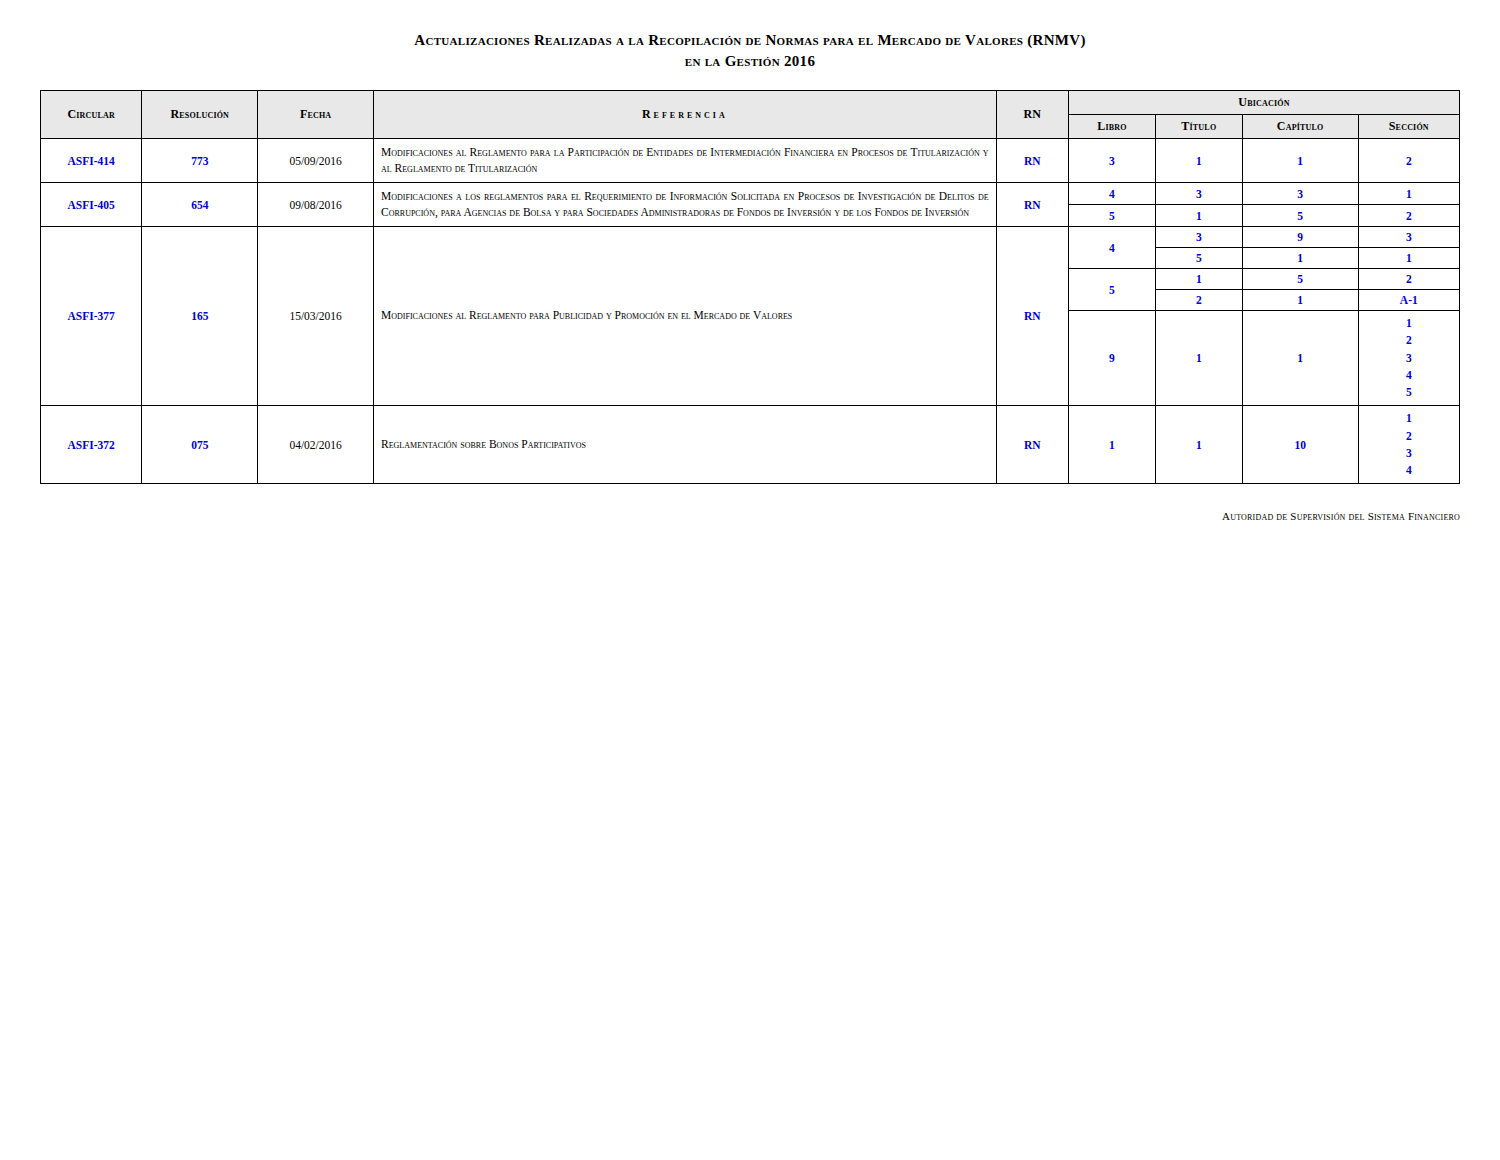Actualizaciones Realizadas a la Recopilación de Normas para el Mercado de Valores (RNMV) en la Gestión 2016
| Circular | Resolución | Fecha | Referencia | RN | Ubicación |
| --- | --- | --- | --- | --- | --- |
| Libro | Título | Capítulo | Sección |
| ASFI-414 | 773 | 05/09/2016 | Modificaciones al Reglamento para la Participación de Entidades de Intermediación Financiera en Procesos de Titularización y al Reglamento de Titularización | RN | 3 | 1 | 1 | 2 |
| ASFI-405 | 654 | 09/08/2016 | Modificaciones a los reglamentos para el Requerimiento de Información Solicitada en Procesos de Investigación de Delitos de Corrupción, para Agencias de Bolsa y para Sociedades Administradoras de Fondos de Inversión y de los Fondos de Inversión | RN | 4 | 3 | 3 | 1 |
| 5 | 1 | 5 | 2 |
| ASFI-377 | 165 | 15/03/2016 | Modificaciones al Reglamento para Publicidad y Promoción en el Mercado de Valores | RN | 4 | 3 | 9 | 3 |
| 5 | 1 | 1 |
| 5 | 1 | 5 | 2 |
| 2 | 1 | A-1 |
| 9 | 1 | 1 | 1 2 3 4 5 |
| ASFI-372 | 075 | 04/02/2016 | Reglamentación sobre Bonos Participativos | RN | 1 | 1 | 10 | 1 2 3 4 |
Autoridad de Supervisión del Sistema Financiero